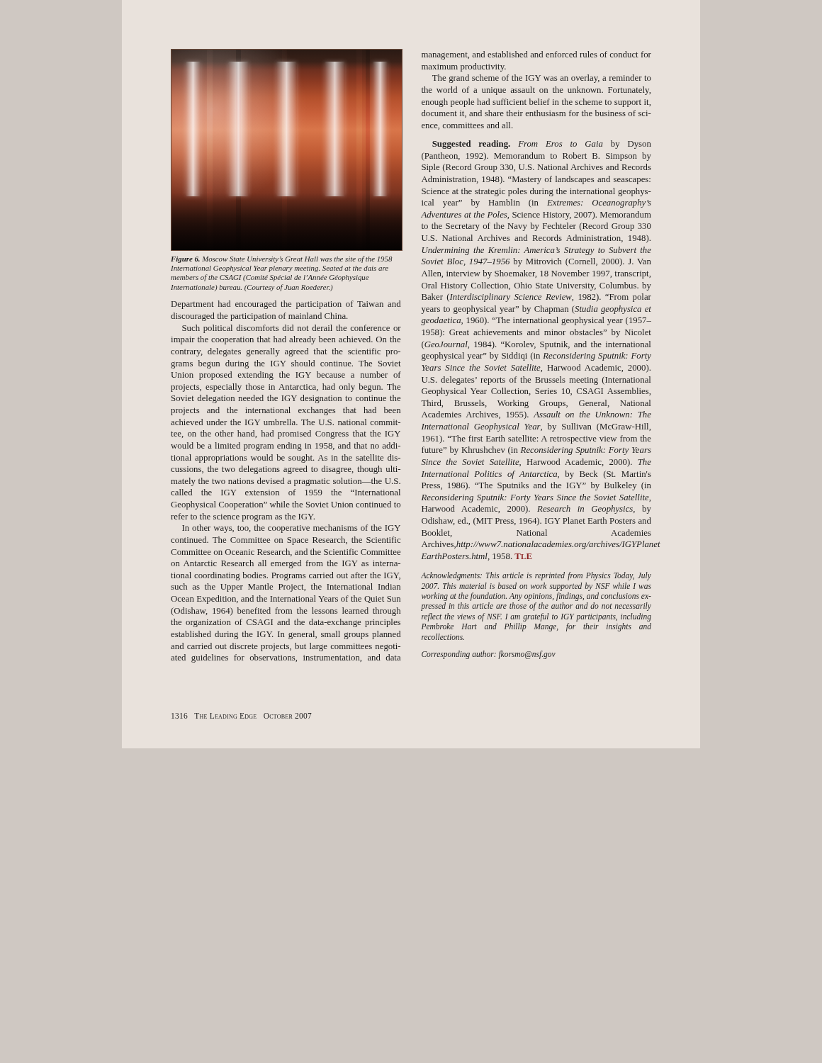Figure 6. Moscow State University’s Great Hall was the site of the 1958 International Geophysical Year plenary meeting. Seated at the dais are members of the CSAGI (Comité Spécial de l’Année Géophysique Internationale) bureau. (Courtesy of Juan Roederer.)
Department had encouraged the participation of Taiwan and discouraged the participation of mainland China.
Such political discomforts did not derail the conference or impair the cooperation that had already been achieved. On the contrary, delegates generally agreed that the scientific programs begun during the IGY should continue. The Soviet Union proposed extending the IGY because a number of projects, especially those in Antarctica, had only begun. The Soviet delegation needed the IGY designation to continue the projects and the international exchanges that had been achieved under the IGY umbrella. The U.S. national committee, on the other hand, had promised Congress that the IGY would be a limited program ending in 1958, and that no additional appropriations would be sought. As in the satellite discussions, the two delegations agreed to disagree, though ultimately the two nations devised a pragmatic solution—the U.S. called the IGY extension of 1959 the “International Geophysical Cooperation” while the Soviet Union continued to refer to the science program as the IGY.
In other ways, too, the cooperative mechanisms of the IGY continued. The Committee on Space Research, the Scientific Committee on Oceanic Research, and the Scientific Committee on Antarctic Research all emerged from the IGY as international coordinating bodies. Programs carried out after the IGY, such as the Upper Mantle Project, the International Indian Ocean Expedition, and the International Years of the Quiet Sun (Odishaw, 1964) benefited from the lessons learned through the organization of CSAGI and the data-exchange principles established during the IGY. In general, small groups planned and carried out discrete projects, but large committees negotiated guidelines for observations, instrumentation, and data management, and established and enforced rules of conduct for maximum productivity.
The grand scheme of the IGY was an overlay, a reminder to the world of a unique assault on the unknown. Fortunately, enough people had sufficient belief in the scheme to support it, document it, and share their enthusiasm for the business of science, committees and all.
Suggested reading. From Eros to Gaia by Dyson (Pantheon, 1992). Memorandum to Robert B. Simpson by Siple (Record Group 330, U.S. National Archives and Records Administration, 1948). “Mastery of landscapes and seascapes: Science at the strategic poles during the international geophysical year” by Hamblin (in Extremes: Oceanography’s Adventures at the Poles, Science History, 2007). Memorandum to the Secretary of the Navy by Fechteler (Record Group 330 U.S. National Archives and Records Administration, 1948). Undermining the Kremlin: America’s Strategy to Subvert the Soviet Bloc, 1947–1956 by Mitrovich (Cornell, 2000). J. Van Allen, interview by Shoemaker, 18 November 1997, transcript, Oral History Collection, Ohio State University, Columbus. by Baker (Interdisciplinary Science Review, 1982). “From polar years to geophysical year” by Chapman (Studia geophysica et geodaetica, 1960). “The international geophysical year (1957–1958): Great achievements and minor obstacles” by Nicolet (GeoJournal, 1984). “Korolev, Sputnik, and the international geophysical year” by Siddiqi (in Reconsidering Sputnik: Forty Years Since the Soviet Satellite, Harwood Academic, 2000). U.S. delegates’ reports of the Brussels meeting (International Geophysical Year Collection, Series 10, CSAGI Assemblies, Third, Brussels, Working Groups, General, National Academies Archives, 1955). Assault on the Unknown: The International Geophysical Year, by Sullivan (McGraw-Hill, 1961). “The first Earth satellite: A retrospective view from the future” by Khrushchev (in Reconsidering Sputnik: Forty Years Since the Soviet Satellite, Harwood Academic, 2000). The International Politics of Antarctica, by Beck (St. Martin's Press, 1986). “The Sputniks and the IGY” by Bulkeley (in Reconsidering Sputnik: Forty Years Since the Soviet Satellite, Harwood Academic, 2000). Research in Geophysics, by Odishaw, ed., (MIT Press, 1964). IGY Planet Earth Posters and Booklet, National Academies Archives,http://www7.nationalacademies.org/archives/IGYPlanet EarthPosters.html, 1958. TLE
Acknowledgments: This article is reprinted from Physics Today, July 2007. This material is based on work supported by NSF while I was working at the foundation. Any opinions, findings, and conclusions expressed in this article are those of the author and do not necessarily reflect the views of NSF. I am grateful to IGY participants, including Pembroke Hart and Phillip Mange, for their insights and recollections.
Corresponding author: fkorsmo@nsf.gov
1316 The Leading Edge October 2007